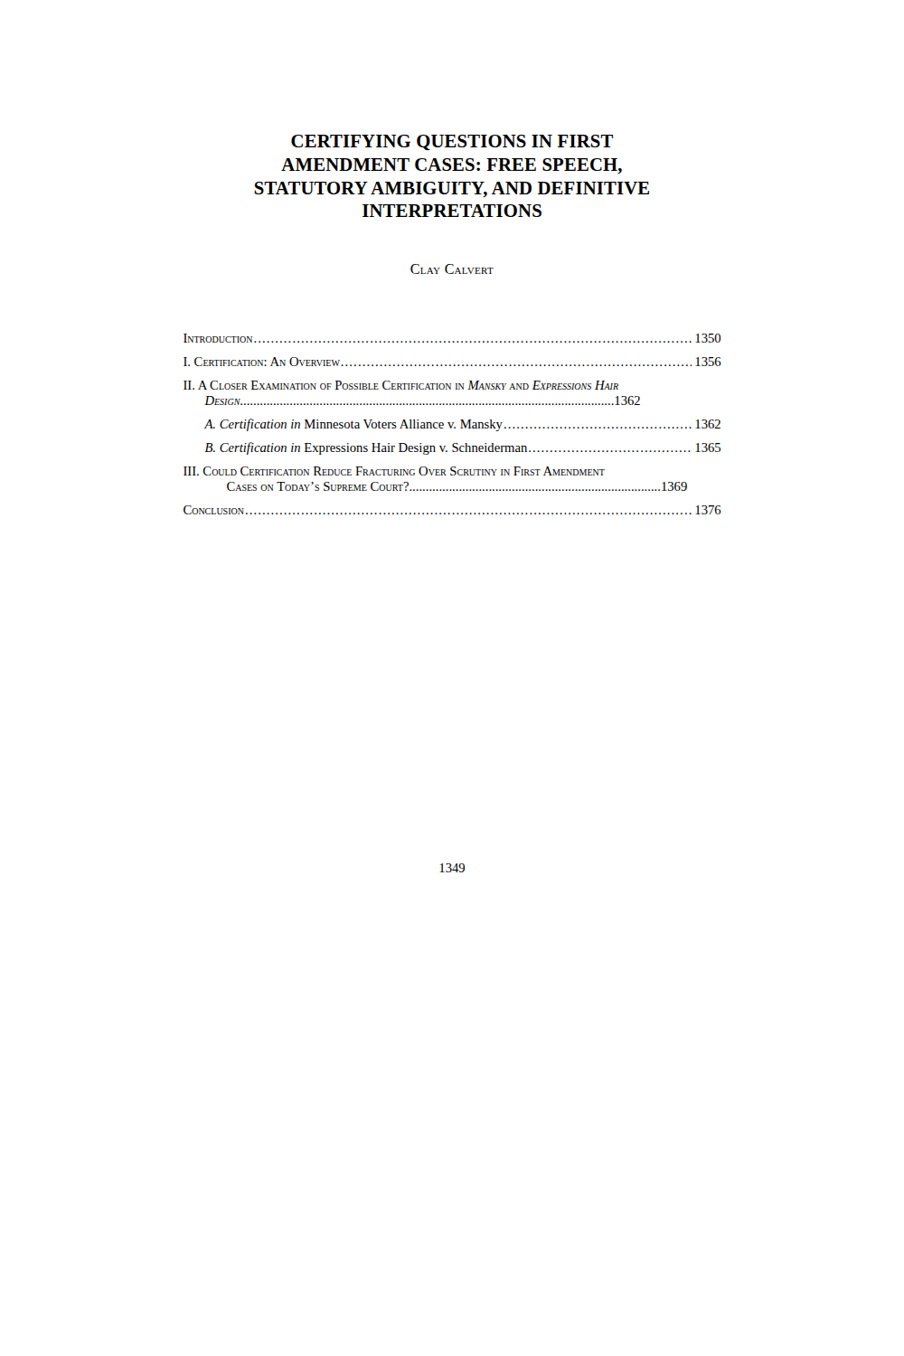Certifying Questions in First
Amendment Cases: Free Speech,
Statutory Ambiguity, and Definitive
Interpretations
Clay Calvert
Introduction .................................................................................................................. 1350
I. Certification: An Overview ............................................................................................. 1356
II. A Closer Examination of Possible Certification in Mansky and Expressions Hair
Design ................................................................................................................. 1362
A. Certification in Minnesota Voters Alliance v. Mansky ...................................................... 1362
B. Certification in Expressions Hair Design v. Schneiderman ............................................... 1365
III. Could Certification Reduce Fracturing Over Scrutiny in First Amendment
Cases on Today’s Supreme Court? ............................................................................ 1369
Conclusion ............................................................................................................................. 1376
1349